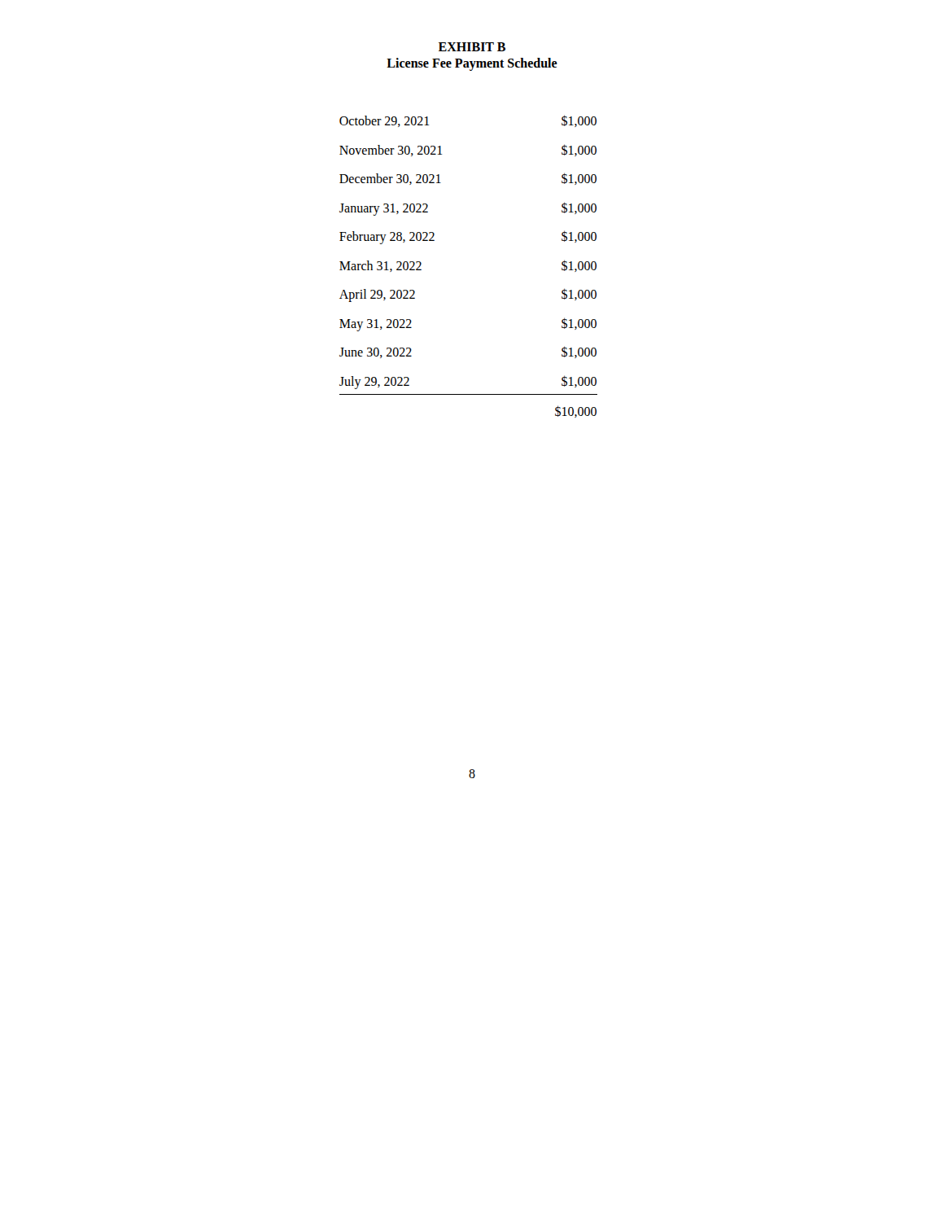EXHIBIT B
License Fee Payment Schedule
| October 29, 2021 | $1,000 |
| November 30, 2021 | $1,000 |
| December 30, 2021 | $1,000 |
| January 31, 2022 | $1,000 |
| February 28, 2022 | $1,000 |
| March 31, 2022 | $1,000 |
| April 29, 2022 | $1,000 |
| May 31, 2022 | $1,000 |
| June 30, 2022 | $1,000 |
| July 29, 2022 | $1,000 |
| | $10,000 |
8